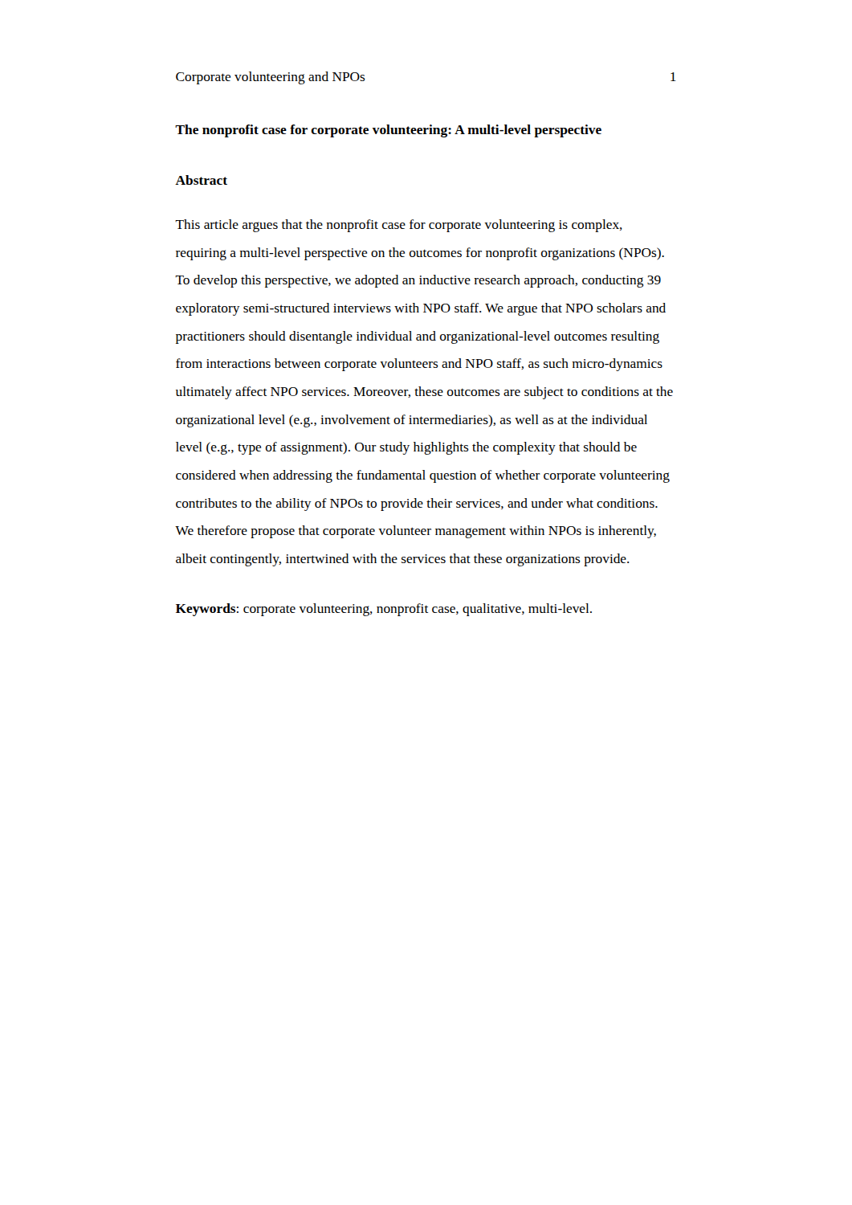Corporate volunteering and NPOs 1
The nonprofit case for corporate volunteering: A multi-level perspective
Abstract
This article argues that the nonprofit case for corporate volunteering is complex, requiring a multi-level perspective on the outcomes for nonprofit organizations (NPOs). To develop this perspective, we adopted an inductive research approach, conducting 39 exploratory semi-structured interviews with NPO staff. We argue that NPO scholars and practitioners should disentangle individual and organizational-level outcomes resulting from interactions between corporate volunteers and NPO staff, as such micro-dynamics ultimately affect NPO services. Moreover, these outcomes are subject to conditions at the organizational level (e.g., involvement of intermediaries), as well as at the individual level (e.g., type of assignment). Our study highlights the complexity that should be considered when addressing the fundamental question of whether corporate volunteering contributes to the ability of NPOs to provide their services, and under what conditions. We therefore propose that corporate volunteer management within NPOs is inherently, albeit contingently, intertwined with the services that these organizations provide.
Keywords: corporate volunteering, nonprofit case, qualitative, multi-level.